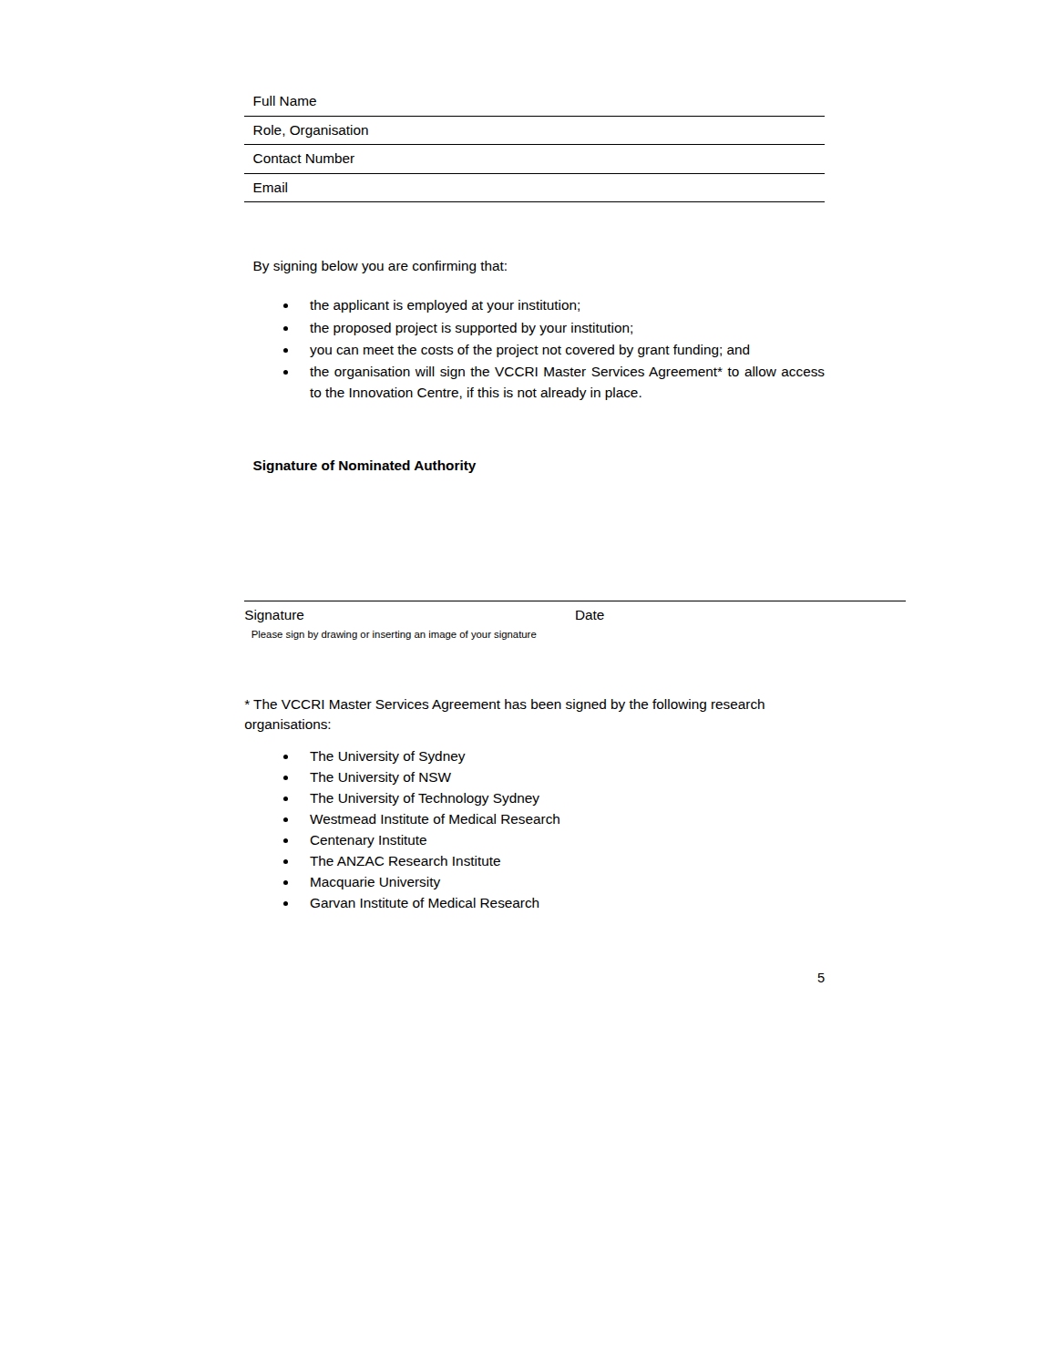Full Name
Role, Organisation
Contact Number
Email
By signing below you are confirming that:
the applicant is employed at your institution;
the proposed project is supported by your institution;
you can meet the costs of the project not covered by grant funding; and
the organisation will sign the VCCRI Master Services Agreement* to allow access to the Innovation Centre, if this is not already in place.
Signature of Nominated Authority
| Signature Please sign by drawing or inserting an image of your signature | | Date |
* The VCCRI Master Services Agreement has been signed by the following research organisations:
The University of Sydney
The University of NSW
The University of Technology Sydney
Westmead Institute of Medical Research
Centenary Institute
The ANZAC Research Institute
Macquarie University
Garvan Institute of Medical Research
5